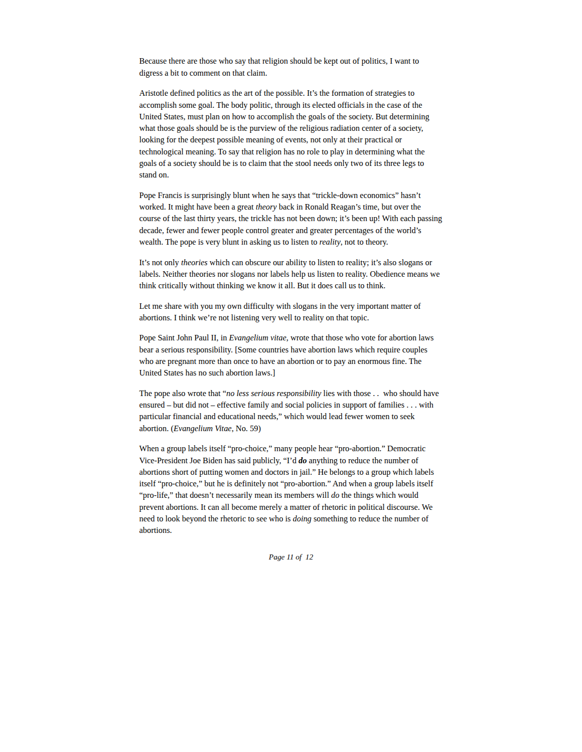Because there are those who say that religion should be kept out of politics, I want to digress a bit to comment on that claim.
Aristotle defined politics as the art of the possible. It’s the formation of strategies to accomplish some goal. The body politic, through its elected officials in the case of the United States, must plan on how to accomplish the goals of the society. But determining what those goals should be is the purview of the religious radiation center of a society, looking for the deepest possible meaning of events, not only at their practical or technological meaning. To say that religion has no role to play in determining what the goals of a society should be is to claim that the stool needs only two of its three legs to stand on.
Pope Francis is surprisingly blunt when he says that “trickle-down economics” hasn’t worked. It might have been a great theory back in Ronald Reagan’s time, but over the course of the last thirty years, the trickle has not been down; it’s been up! With each passing decade, fewer and fewer people control greater and greater percentages of the world’s wealth. The pope is very blunt in asking us to listen to reality, not to theory.
It’s not only theories which can obscure our ability to listen to reality; it’s also slogans or labels. Neither theories nor slogans nor labels help us listen to reality. Obedience means we think critically without thinking we know it all. But it does call us to think.
Let me share with you my own difficulty with slogans in the very important matter of abortions. I think we’re not listening very well to reality on that topic.
Pope Saint John Paul II, in Evangelium vitae, wrote that those who vote for abortion laws bear a serious responsibility. [Some countries have abortion laws which require couples who are pregnant more than once to have an abortion or to pay an enormous fine. The United States has no such abortion laws.]
The pope also wrote that “no less serious responsibility lies with those . . who should have ensured – but did not – effective family and social policies in support of families . . . with particular financial and educational needs,” which would lead fewer women to seek abortion. (Evangelium Vitae, No. 59)
When a group labels itself “pro-choice,” many people hear “pro-abortion.” Democratic Vice-President Joe Biden has said publicly, “I’d do anything to reduce the number of abortions short of putting women and doctors in jail.” He belongs to a group which labels itself “pro-choice,” but he is definitely not “pro-abortion.” And when a group labels itself “pro-life,” that doesn’t necessarily mean its members will do the things which would prevent abortions. It can all become merely a matter of rhetoric in political discourse. We need to look beyond the rhetoric to see who is doing something to reduce the number of abortions.
Page 11 of 12